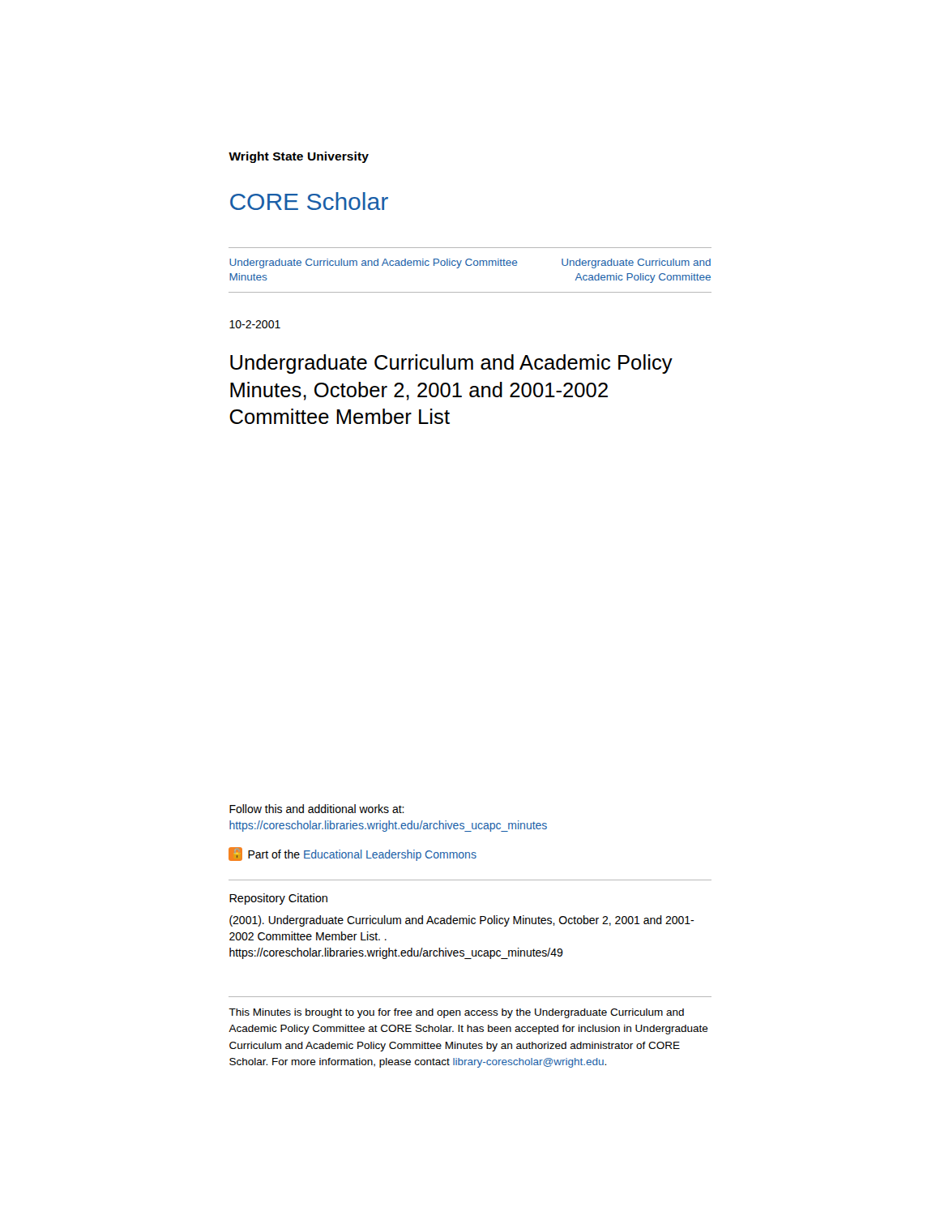Wright State University
CORE Scholar
Undergraduate Curriculum and Academic Policy Committee Minutes
Undergraduate Curriculum and Academic Policy Committee
10-2-2001
Undergraduate Curriculum and Academic Policy Minutes, October 2, 2001 and 2001-2002 Committee Member List
Follow this and additional works at: https://corescholar.libraries.wright.edu/archives_ucapc_minutes
🔓 Part of the Educational Leadership Commons
Repository Citation
(2001). Undergraduate Curriculum and Academic Policy Minutes, October 2, 2001 and 2001-2002 Committee Member List. .
https://corescholar.libraries.wright.edu/archives_ucapc_minutes/49
This Minutes is brought to you for free and open access by the Undergraduate Curriculum and Academic Policy Committee at CORE Scholar. It has been accepted for inclusion in Undergraduate Curriculum and Academic Policy Committee Minutes by an authorized administrator of CORE Scholar. For more information, please contact library-corescholar@wright.edu.